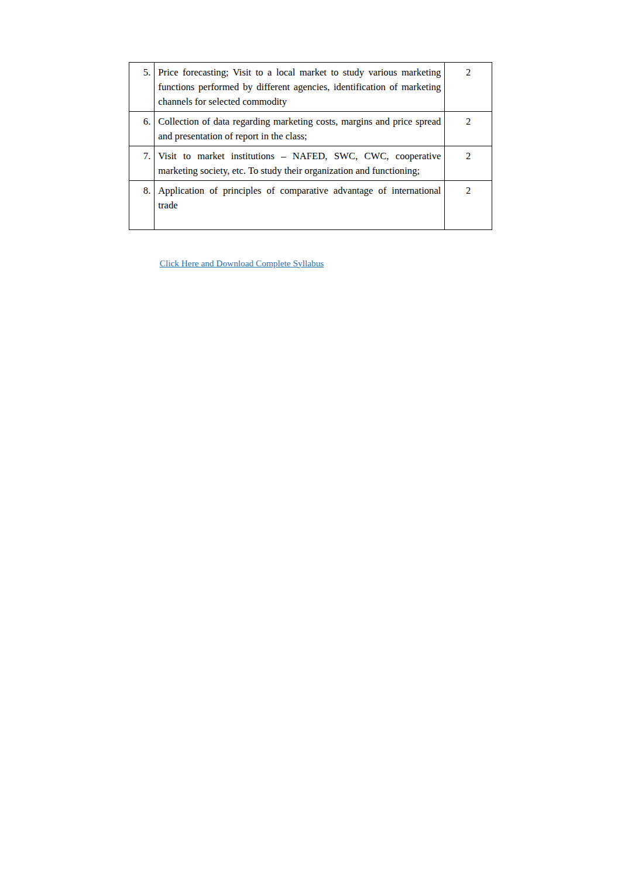| 5. | Price forecasting; Visit to a local market to study various marketing functions performed by different agencies, identification of marketing channels for selected commodity | 2 |
| 6. | Collection of data regarding marketing costs, margins and price spread and presentation of report in the class; | 2 |
| 7. | Visit to market institutions – NAFED, SWC, CWC, cooperative marketing society, etc. To study their organization and functioning; | 2 |
| 8. | Application of principles of comparative advantage of international trade | 2 |
Click Here and Download Complete Syllabus